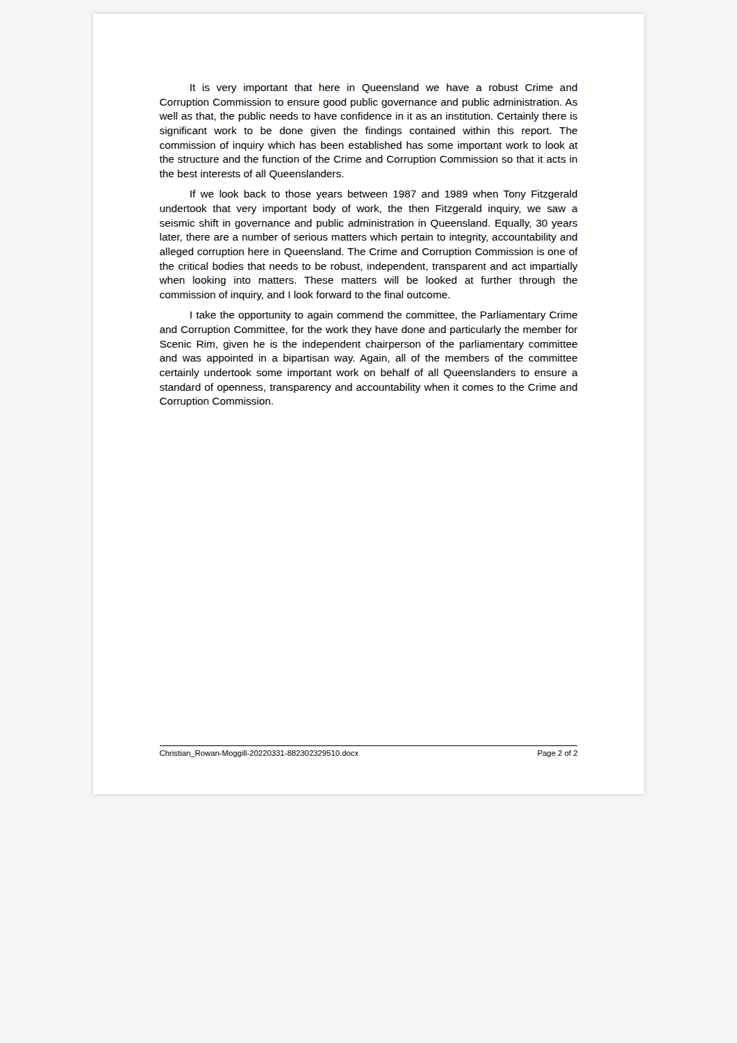It is very important that here in Queensland we have a robust Crime and Corruption Commission to ensure good public governance and public administration. As well as that, the public needs to have confidence in it as an institution. Certainly there is significant work to be done given the findings contained within this report. The commission of inquiry which has been established has some important work to look at the structure and the function of the Crime and Corruption Commission so that it acts in the best interests of all Queenslanders.
If we look back to those years between 1987 and 1989 when Tony Fitzgerald undertook that very important body of work, the then Fitzgerald inquiry, we saw a seismic shift in governance and public administration in Queensland. Equally, 30 years later, there are a number of serious matters which pertain to integrity, accountability and alleged corruption here in Queensland. The Crime and Corruption Commission is one of the critical bodies that needs to be robust, independent, transparent and act impartially when looking into matters. These matters will be looked at further through the commission of inquiry, and I look forward to the final outcome.
I take the opportunity to again commend the committee, the Parliamentary Crime and Corruption Committee, for the work they have done and particularly the member for Scenic Rim, given he is the independent chairperson of the parliamentary committee and was appointed in a bipartisan way. Again, all of the members of the committee certainly undertook some important work on behalf of all Queenslanders to ensure a standard of openness, transparency and accountability when it comes to the Crime and Corruption Commission.
Christian_Rowan-Moggill-20220331-882302329510.docx Page 2 of 2